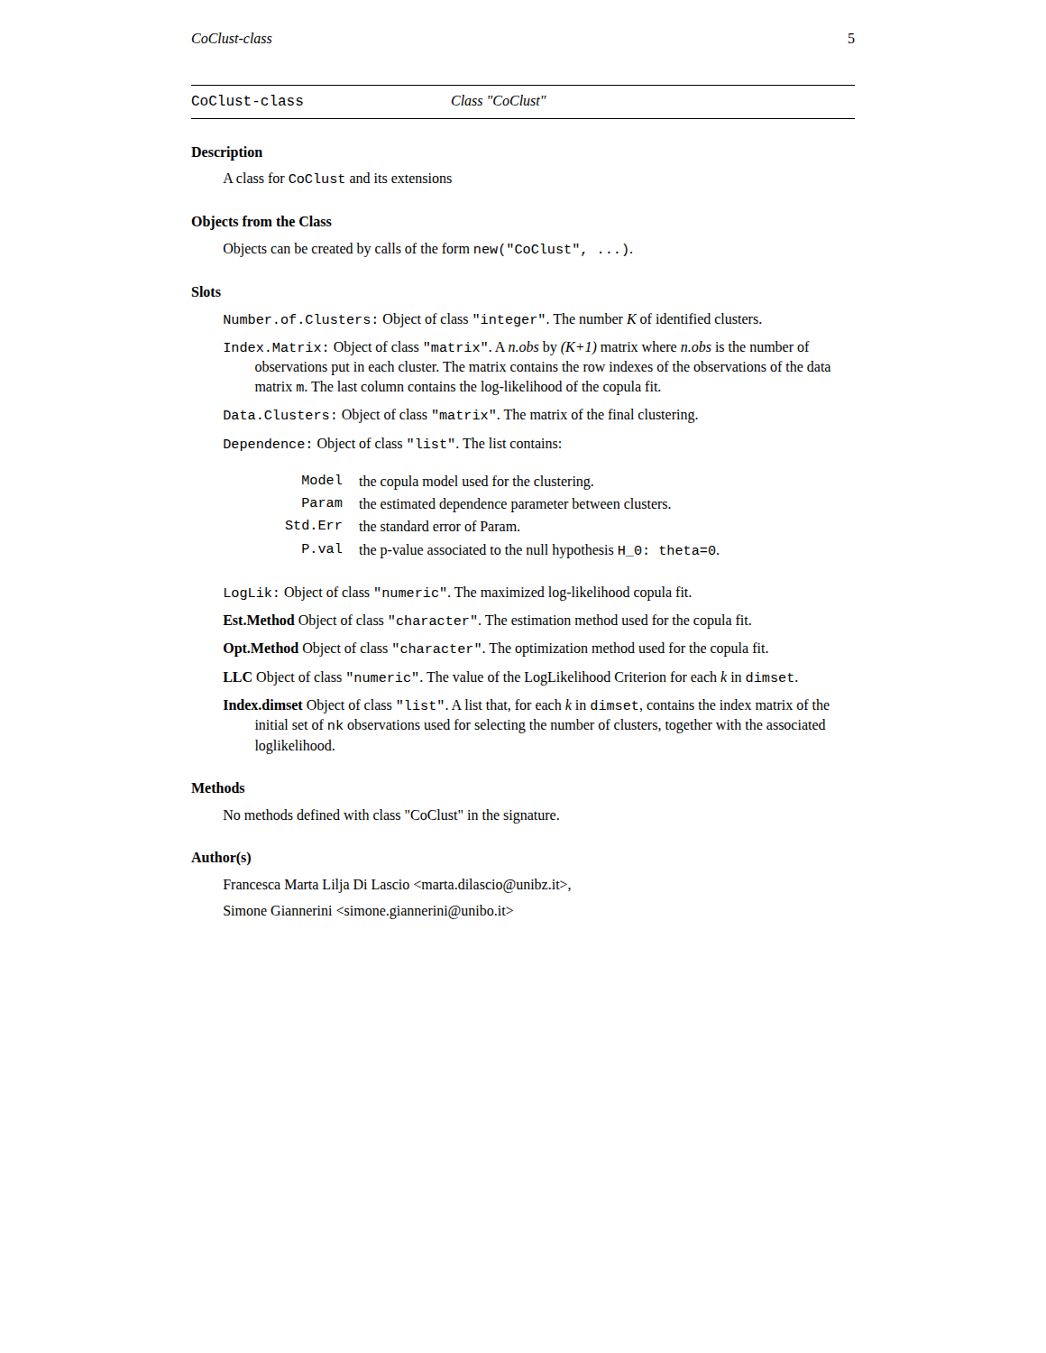CoClust-class 5
CoClust-class Class "CoClust"
Description
A class for CoClust and its extensions
Objects from the Class
Objects can be created by calls of the form new("CoClust", ...).
Slots
Number.of.Clusters: Object of class "integer". The number K of identified clusters.
Index.Matrix: Object of class "matrix". A n.obs by (K+1) matrix where n.obs is the number of observations put in each cluster. The matrix contains the row indexes of the observations of the data matrix m. The last column contains the log-likelihood of the copula fit.
Data.Clusters: Object of class "matrix". The matrix of the final clustering.
Dependence: Object of class "list". The list contains:
| Model | the copula model used for the clustering. |
| Param | the estimated dependence parameter between clusters. |
| Std.Err | the standard error of Param. |
| P.val | the p-value associated to the null hypothesis H_0: theta=0 . |
LogLik: Object of class "numeric". The maximized log-likelihood copula fit.
Est.Method Object of class "character". The estimation method used for the copula fit.
Opt.Method Object of class "character". The optimization method used for the copula fit.
LLC Object of class "numeric". The value of the LogLikelihood Criterion for each k in dimset.
Index.dimset Object of class "list". A list that, for each k in dimset, contains the index matrix of the initial set of nk observations used for selecting the number of clusters, together with the associated loglikelihood.
Methods
No methods defined with class "CoClust" in the signature.
Author(s)
Francesca Marta Lilja Di Lascio <marta.dilascio@unibz.it>,
Simone Giannerini <simone.giannerini@unibo.it>